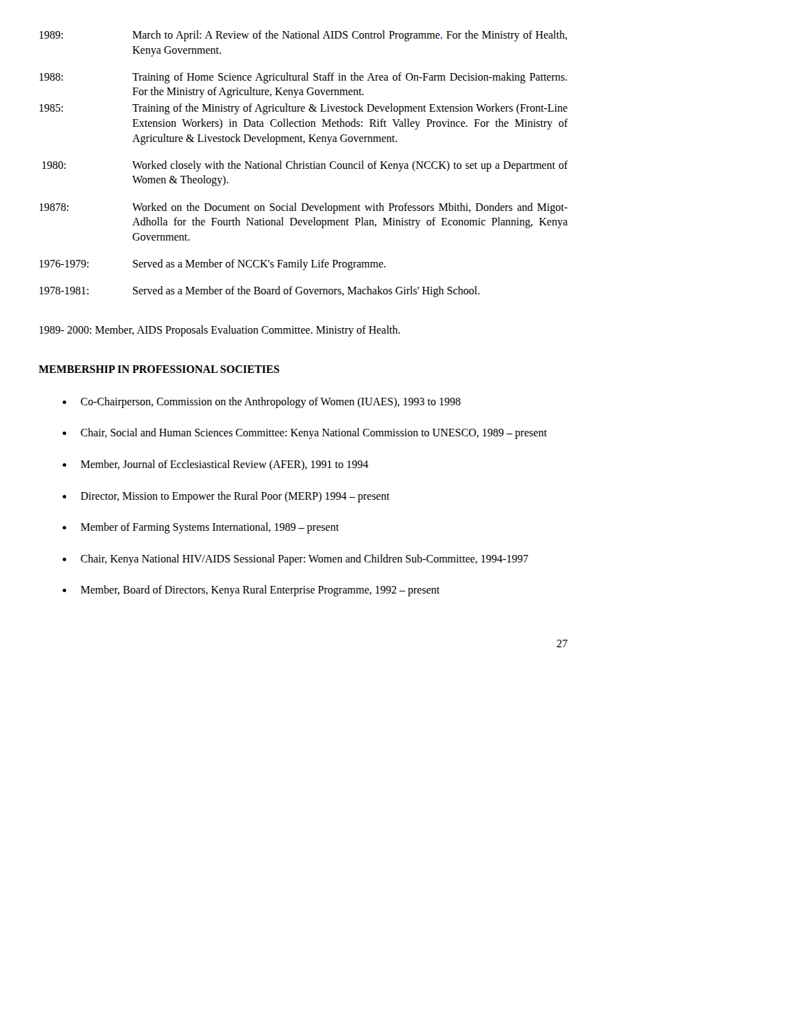| 1989: | March to April: A Review of the National AIDS Control Programme. For the Ministry of Health, Kenya Government. |
| 1988: | Training of Home Science Agricultural Staff in the Area of On-Farm Decision-making Patterns. For the Ministry of Agriculture, Kenya Government. |
| 1985: | Training of the Ministry of Agriculture & Livestock Development Extension Workers (Front-Line Extension Workers) in Data Collection Methods: Rift Valley Province. For the Ministry of Agriculture & Livestock Development, Kenya Government. |
| 1980: | Worked closely with the National Christian Council of Kenya (NCCK) to set up a Department of Women & Theology). |
| 19878: | Worked on the Document on Social Development with Professors Mbithi, Donders and Migot-Adholla for the Fourth National Development Plan, Ministry of Economic Planning, Kenya Government. |
| 1976-1979: | Served as a Member of NCCK's Family Life Programme. |
| 1978-1981: | Served as a Member of the Board of Governors, Machakos Girls' High School. |
1989- 2000: Member, AIDS Proposals Evaluation Committee. Ministry of Health.
MEMBERSHIP IN PROFESSIONAL SOCIETIES
Co-Chairperson, Commission on the Anthropology of Women (IUAES), 1993 to 1998
Chair, Social and Human Sciences Committee: Kenya National Commission to UNESCO, 1989 – present
Member, Journal of Ecclesiastical Review (AFER), 1991 to 1994
Director, Mission to Empower the Rural Poor (MERP) 1994 – present
Member of Farming Systems International, 1989 – present
Chair, Kenya National HIV/AIDS Sessional Paper: Women and Children Sub-Committee, 1994-1997
Member, Board of Directors, Kenya Rural Enterprise Programme, 1992 – present
27